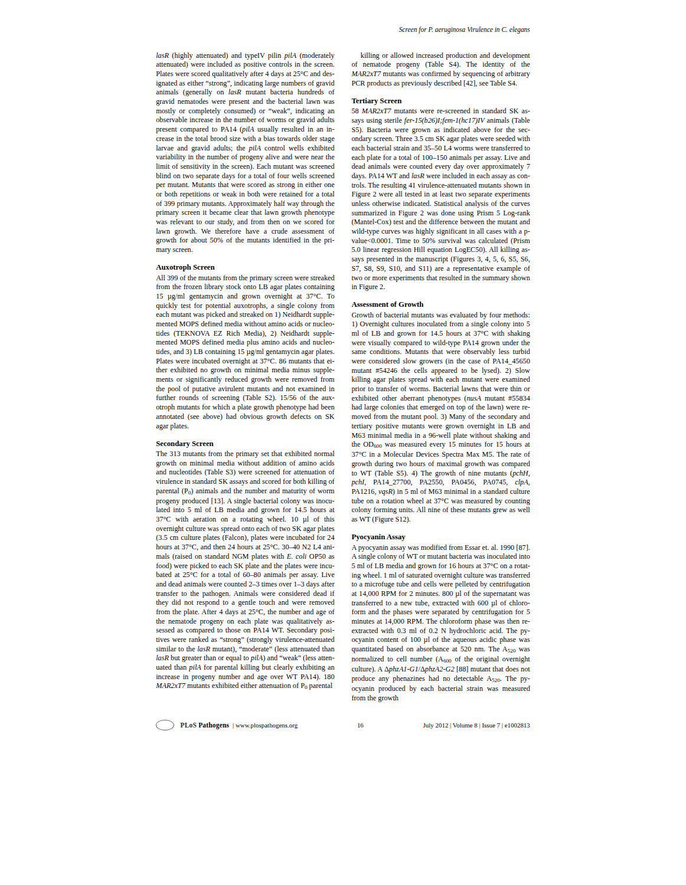Screen for P. aeruginosa Virulence in C. elegans
lasR (highly attenuated) and typeIV pilin pilA (moderately attenuated) were included as positive controls in the screen. Plates were scored qualitatively after 4 days at 25°C and designated as either “strong”, indicating large numbers of gravid animals (generally on lasR mutant bacteria hundreds of gravid nematodes were present and the bacterial lawn was mostly or completely consumed) or “weak”, indicating an observable increase in the number of worms or gravid adults present compared to PA14 (pilA usually resulted in an increase in the total brood size with a bias towards older stage larvae and gravid adults; the pilA control wells exhibited variability in the number of progeny alive and were near the limit of sensitivity in the screen). Each mutant was screened blind on two separate days for a total of four wells screened per mutant. Mutants that were scored as strong in either one or both repetitions or weak in both were retained for a total of 399 primary mutants. Approximately half way through the primary screen it became clear that lawn growth phenotype was relevant to our study, and from then on we scored for lawn growth. We therefore have a crude assessment of growth for about 50% of the mutants identified in the primary screen.
Auxotroph Screen
All 399 of the mutants from the primary screen were streaked from the frozen library stock onto LB agar plates containing 15 µg/ml gentamycin and grown overnight at 37°C. To quickly test for potential auxotrophs, a single colony from each mutant was picked and streaked on 1) Neidhardt supplemented MOPS defined media without amino acids or nucleotides (TEKNOVA EZ Rich Media), 2) Neidhardt supplemented MOPS defined media plus amino acids and nucleotides, and 3) LB containing 15 µg/ml gentamycin agar plates. Plates were incubated overnight at 37°C. 86 mutants that either exhibited no growth on minimal media minus supplements or significantly reduced growth were removed from the pool of putative avirulent mutants and not examined in further rounds of screening (Table S2). 15/56 of the auxotroph mutants for which a plate growth phenotype had been annotated (see above) had obvious growth defects on SK agar plates.
Secondary Screen
The 313 mutants from the primary set that exhibited normal growth on minimal media without addition of amino acids and nucleotides (Table S3) were screened for attenuation of virulence in standard SK assays and scored for both killing of parental (P0) animals and the number and maturity of worm progeny produced [13]. A single bacterial colony was inoculated into 5 ml of LB media and grown for 14.5 hours at 37°C with aeration on a rotating wheel. 10 µl of this overnight culture was spread onto each of two SK agar plates (3.5 cm culture plates (Falcon), plates were incubated for 24 hours at 37°C, and then 24 hours at 25°C. 30–40 N2 L4 animals (raised on standard NGM plates with E. coli OP50 as food) were picked to each SK plate and the plates were incubated at 25°C for a total of 60–80 animals per assay. Live and dead animals were counted 2–3 times over 1–3 days after transfer to the pathogen. Animals were considered dead if they did not respond to a gentle touch and were removed from the plate. After 4 days at 25°C, the number and age of the nematode progeny on each plate was qualitatively assessed as compared to those on PA14 WT. Secondary positives were ranked as “strong” (strongly virulence-attenuated similar to the lasR mutant), “moderate” (less attenuated than lasR but greater than or equal to pilA) and “weak” (less attenuated than pilA for parental killing but clearly exhibiting an increase in progeny number and age over WT PA14). 180 MAR2xT7 mutants exhibited either attenuation of P0 parental
killing or allowed increased production and development of nematode progeny (Table S4). The identity of the MAR2xT7 mutants was confirmed by sequencing of arbitrary PCR products as previously described [42], see Table S4.
Tertiary Screen
58 MAR2xT7 mutants were re-screened in standard SK assays using sterile fer-15(b26)I;fem-1(hc17)IV animals (Table S5). Bacteria were grown as indicated above for the secondary screen. Three 3.5 cm SK agar plates were seeded with each bacterial strain and 35–50 L4 worms were transferred to each plate for a total of 100–150 animals per assay. Live and dead animals were counted every day over approximately 7 days. PA14 WT and lasR were included in each assay as controls. The resulting 41 virulence-attenuated mutants shown in Figure 2 were all tested in at least two separate experiments unless otherwise indicated. Statistical analysis of the curves summarized in Figure 2 was done using Prism 5 Log-rank (Mantel-Cox) test and the difference between the mutant and wild-type curves was highly significant in all cases with a p-value<0.0001. Time to 50% survival was calculated (Prism 5.0 linear regression Hill equation LogEC50). All killing assays presented in the manuscript (Figures 3, 4, 5, 6, S5, S6, S7, S8, S9, S10, and S11) are a representative example of two or more experiments that resulted in the summary shown in Figure 2.
Assessment of Growth
Growth of bacterial mutants was evaluated by four methods: 1) Overnight cultures inoculated from a single colony into 5 ml of LB and grown for 14.5 hours at 37°C with shaking were visually compared to wild-type PA14 grown under the same conditions. Mutants that were observably less turbid were considered slow growers (in the case of PA14_45650 mutant #54246 the cells appeared to be lysed). 2) Slow killing agar plates spread with each mutant were examined prior to transfer of worms. Bacterial lawns that were thin or exhibited other aberrant phenotypes (nusA mutant #55834 had large colonies that emerged on top of the lawn) were removed from the mutant pool. 3) Many of the secondary and tertiary positive mutants were grown overnight in LB and M63 minimal media in a 96-well plate without shaking and the OD600 was measured every 15 minutes for 15 hours at 37°C in a Molecular Devices Spectra Max M5. The rate of growth during two hours of maximal growth was compared to WT (Table S5). 4) The growth of nine mutants (pchH, pchI, PA14_27700, PA2550, PA0456, PA0745, clpA, PA1216, vqsR) in 5 ml of M63 minimal in a standard culture tube on a rotation wheel at 37°C was measured by counting colony forming units. All nine of these mutants grew as well as WT (Figure S12).
Pyocyanin Assay
A pyocyanin assay was modified from Essar et. al. 1990 [87]. A single colony of WT or mutant bacteria was inoculated into 5 ml of LB media and grown for 16 hours at 37°C on a rotating wheel. 1 ml of saturated overnight culture was transferred to a microfuge tube and cells were pelleted by centrifugation at 14,000 RPM for 2 minutes. 800 µl of the supernatant was transferred to a new tube, extracted with 600 µl of chloroform and the phases were separated by centrifugation for 5 minutes at 14,000 RPM. The chloroform phase was then re-extracted with 0.3 ml of 0.2 N hydrochloric acid. The pyocyanin content of 100 µl of the aqueous acidic phase was quantitated based on absorbance at 520 nm. The A520 was normalized to cell number (A600 of the original overnight culture). A ΔphzA1-G1/ΔphzA2-G2 [88] mutant that does not produce any phenazines had no detectable A520. The pyocyanin produced by each bacterial strain was measured from the growth
PLoS Pathogens | www.plospathogens.org
16
July 2012 | Volume 8 | Issue 7 | e1002813